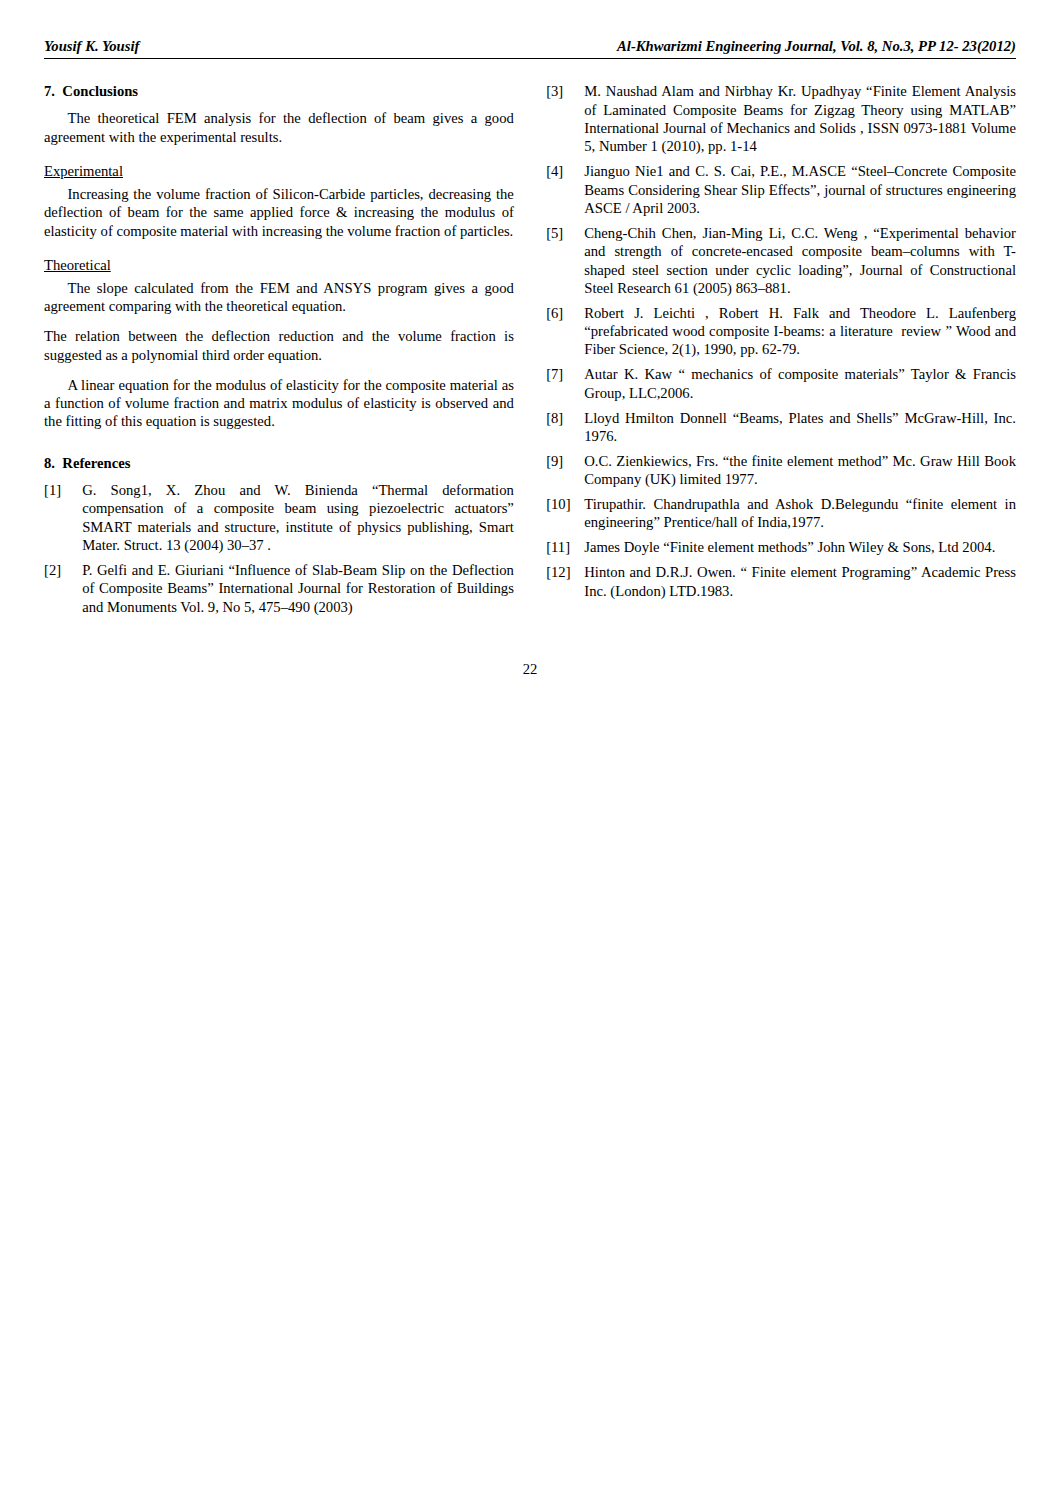Yousif K. Yousif Al-Khwarizmi Engineering Journal, Vol. 8, No.3, PP 12- 23(2012)
7. Conclusions
The theoretical FEM analysis for the deflection of beam gives a good agreement with the experimental results.
Experimental
Increasing the volume fraction of Silicon-Carbide particles, decreasing the deflection of beam for the same applied force & increasing the modulus of elasticity of composite material with increasing the volume fraction of particles.
Theoretical
The slope calculated from the FEM and ANSYS program gives a good agreement comparing with the theoretical equation.
The relation between the deflection reduction and the volume fraction is suggested as a polynomial third order equation.
A linear equation for the modulus of elasticity for the composite material as a function of volume fraction and matrix modulus of elasticity is observed and the fitting of this equation is suggested.
8. References
G. Song1, X. Zhou and W. Binienda “Thermal deformation compensation of a composite beam using piezoelectric actuators” SMART materials and structure, institute of physics publishing, Smart Mater. Struct. 13 (2004) 30–37 .
P. Gelfi and E. Giuriani “Influence of Slab-Beam Slip on the Deflection of Composite Beams” International Journal for Restoration of Buildings and Monuments Vol. 9, No 5, 475–490 (2003)
M. Naushad Alam and Nirbhay Kr. Upadhyay “Finite Element Analysis of Laminated Composite Beams for Zigzag Theory using MATLAB” International Journal of Mechanics and Solids , ISSN 0973-1881 Volume 5, Number 1 (2010), pp. 1-14
Jianguo Nie1 and C. S. Cai, P.E., M.ASCE “Steel–Concrete Composite Beams Considering Shear Slip Effects”, journal of structures engineering ASCE / April 2003.
Cheng-Chih Chen, Jian-Ming Li, C.C. Weng , “Experimental behavior and strength of concrete-encased composite beam–columns with T-shaped steel section under cyclic loading”, Journal of Constructional Steel Research 61 (2005) 863–881.
Robert J. Leichti , Robert H. Falk and Theodore L. Laufenberg “prefabricated wood composite I-beams: a literature review ” Wood and Fiber Science, 2(1), 1990, pp. 62-79.
Autar K. Kaw “ mechanics of composite materials” Taylor & Francis Group, LLC,2006.
Lloyd Hmilton Donnell “Beams, Plates and Shells” McGraw-Hill, Inc. 1976.
O.C. Zienkiewics, Frs. “the finite element method” Mc. Graw Hill Book Company (UK) limited 1977.
Tirupathir. Chandrupathla and Ashok D.Belegundu “finite element in engineering” Prentice/hall of India,1977.
James Doyle “Finite element methods” John Wiley & Sons, Ltd 2004.
Hinton and D.R.J. Owen. “ Finite element Programing” Academic Press Inc. (London) LTD.1983.
22